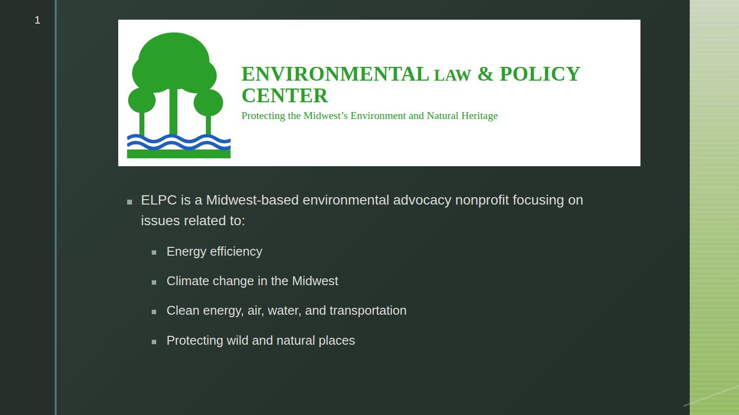1
Environmental Law & Policy Center
Protecting the Midwest’s Environment and Natural Heritage
ELPC is a Midwest-based environmental advocacy nonprofit focusing on issues related to:
Energy efficiency
Climate change in the Midwest
Clean energy, air, water, and transportation
Protecting wild and natural places